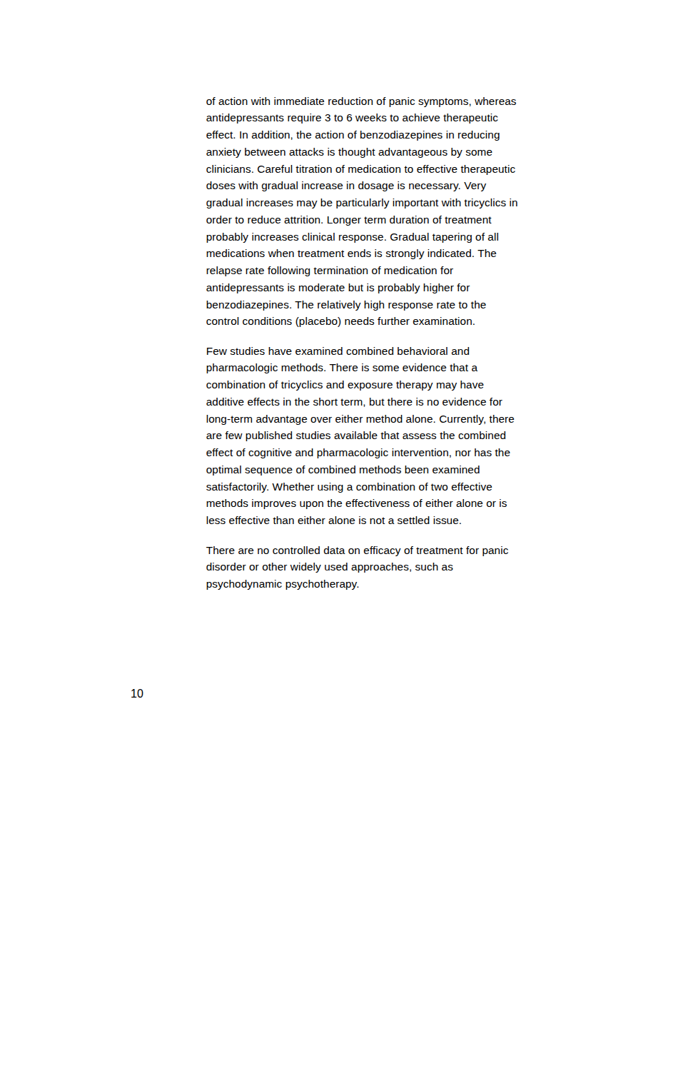of action with immediate reduction of panic symptoms, whereas antidepressants require 3 to 6 weeks to achieve therapeutic effect. In addition, the action of benzodiazepines in reducing anxiety between attacks is thought advantageous by some clinicians. Careful titration of medication to effective therapeutic doses with gradual increase in dosage is necessary. Very gradual increases may be particularly important with tricyclics in order to reduce attrition. Longer term duration of treatment probably increases clinical response. Gradual tapering of all medications when treatment ends is strongly indicated. The relapse rate following termination of medication for antidepressants is moderate but is probably higher for benzodiazepines. The relatively high response rate to the control conditions (placebo) needs further examination.
Few studies have examined combined behavioral and pharmacologic methods. There is some evidence that a combination of tricyclics and exposure therapy may have additive effects in the short term, but there is no evidence for long-term advantage over either method alone. Currently, there are few published studies available that assess the combined effect of cognitive and pharmacologic intervention, nor has the optimal sequence of combined methods been examined satisfactorily. Whether using a combination of two effective methods improves upon the effectiveness of either alone or is less effective than either alone is not a settled issue.
There are no controlled data on efficacy of treatment for panic disorder or other widely used approaches, such as psychodynamic psychotherapy.
10